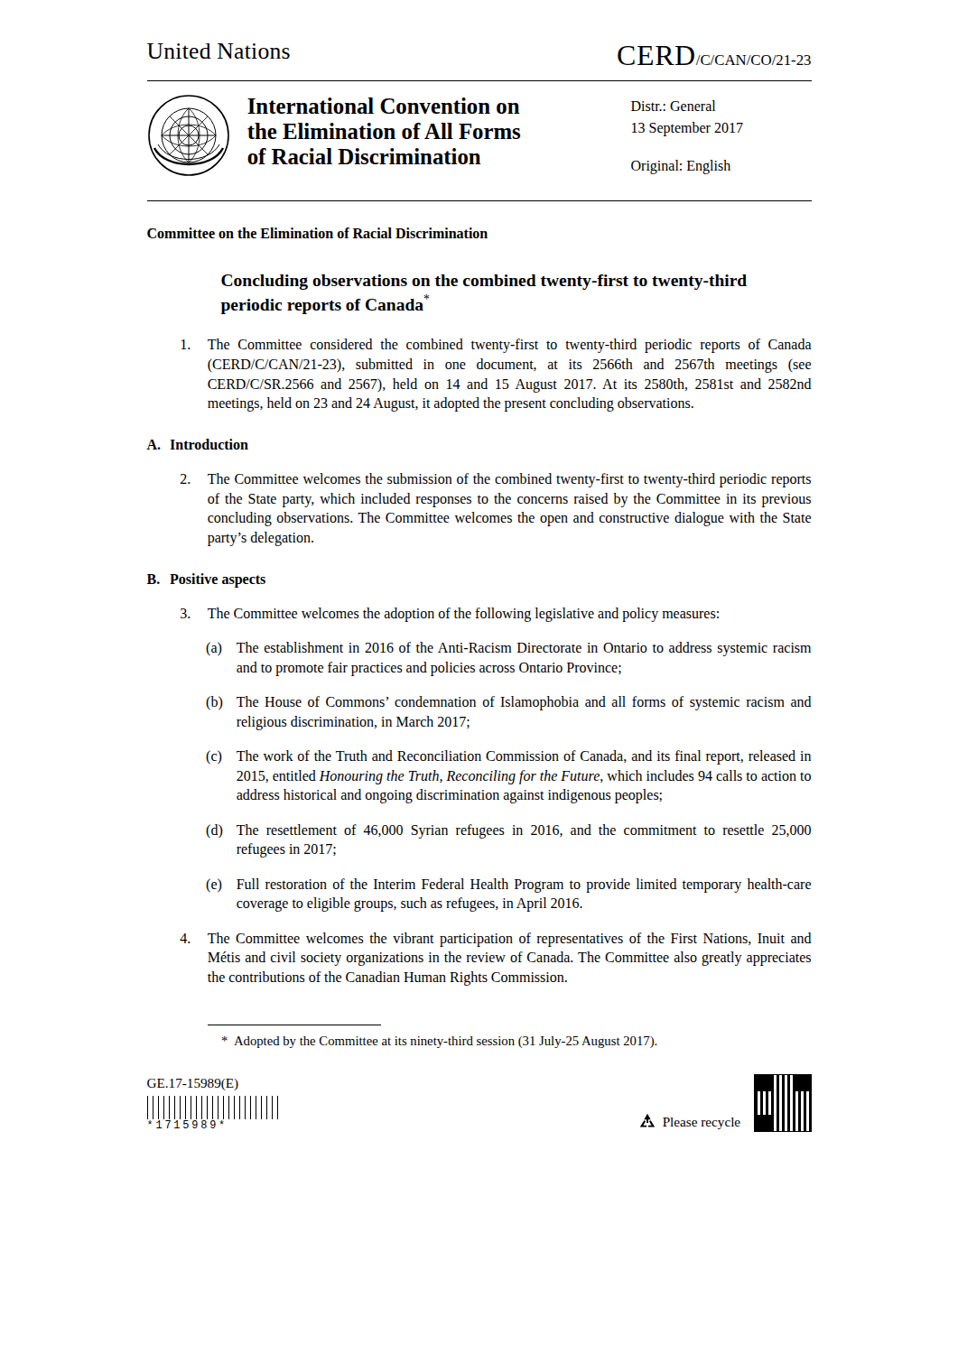United Nations
CERD/C/CAN/CO/21-23
International Convention on
the Elimination of All Forms
of Racial Discrimination
Distr.: General
13 September 2017
Original: English
Committee on the Elimination of Racial Discrimination
Concluding observations on the combined twenty-first to twenty-third periodic reports of Canada*
1. The Committee considered the combined twenty-first to twenty-third periodic reports of Canada (CERD/C/CAN/21-23), submitted in one document, at its 2566th and 2567th meetings (see CERD/C/SR.2566 and 2567), held on 14 and 15 August 2017. At its 2580th, 2581st and 2582nd meetings, held on 23 and 24 August, it adopted the present concluding observations.
A. Introduction
2. The Committee welcomes the submission of the combined twenty-first to twenty-third periodic reports of the State party, which included responses to the concerns raised by the Committee in its previous concluding observations. The Committee welcomes the open and constructive dialogue with the State party’s delegation.
B. Positive aspects
3. The Committee welcomes the adoption of the following legislative and policy measures:
(a) The establishment in 2016 of the Anti-Racism Directorate in Ontario to address systemic racism and to promote fair practices and policies across Ontario Province;
(b) The House of Commons’ condemnation of Islamophobia and all forms of systemic racism and religious discrimination, in March 2017;
(c) The work of the Truth and Reconciliation Commission of Canada, and its final report, released in 2015, entitled Honouring the Truth, Reconciling for the Future, which includes 94 calls to action to address historical and ongoing discrimination against indigenous peoples;
(d) The resettlement of 46,000 Syrian refugees in 2016, and the commitment to resettle 25,000 refugees in 2017;
(e) Full restoration of the Interim Federal Health Program to provide limited temporary health-care coverage to eligible groups, such as refugees, in April 2016.
4. The Committee welcomes the vibrant participation of representatives of the First Nations, Inuit and Métis and civil society organizations in the review of Canada. The Committee also greatly appreciates the contributions of the Canadian Human Rights Commission.
*Adopted by the Committee at its ninety-third session (31 July-25 August 2017).
GE.17-15989(E)
* 1 7 1 5 9 8 9 *
Please recycle